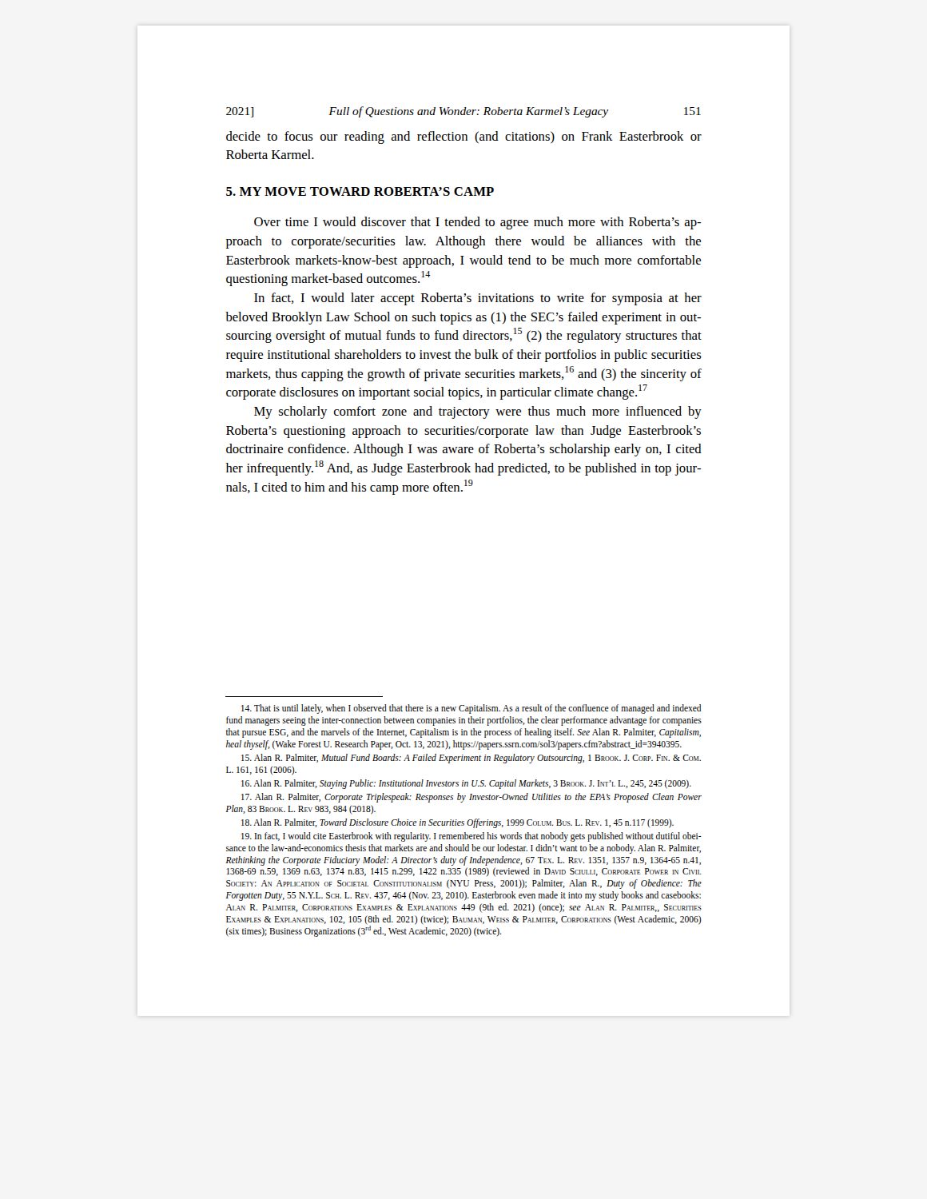2021] Full of Questions and Wonder: Roberta Karmel’s Legacy 151
decide to focus our reading and reflection (and citations) on Frank Easterbrook or Roberta Karmel.
5. MY MOVE TOWARD ROBERTA’S CAMP
Over time I would discover that I tended to agree much more with Roberta’s approach to corporate/securities law. Although there would be alliances with the Easterbrook markets-know-best approach, I would tend to be much more comfortable questioning market-based outcomes.14
In fact, I would later accept Roberta’s invitations to write for symposia at her beloved Brooklyn Law School on such topics as (1) the SEC’s failed experiment in outsourcing oversight of mutual funds to fund directors,15 (2) the regulatory structures that require institutional shareholders to invest the bulk of their portfolios in public securities markets, thus capping the growth of private securities markets,16 and (3) the sincerity of corporate disclosures on important social topics, in particular climate change.17
My scholarly comfort zone and trajectory were thus much more influenced by Roberta’s questioning approach to securities/corporate law than Judge Easterbrook’s doctrinaire confidence. Although I was aware of Roberta’s scholarship early on, I cited her infrequently.18 And, as Judge Easterbrook had predicted, to be published in top journals, I cited to him and his camp more often.19
14. That is until lately, when I observed that there is a new Capitalism. As a result of the confluence of managed and indexed fund managers seeing the inter-connection between companies in their portfolios, the clear performance advantage for companies that pursue ESG, and the marvels of the Internet, Capitalism is in the process of healing itself. See Alan R. Palmiter, Capitalism, heal thyself, (Wake Forest U. Research Paper, Oct. 13, 2021), https://papers.ssrn.com/sol3/papers.cfm?abstract_id=3940395.
15. Alan R. Palmiter, Mutual Fund Boards: A Failed Experiment in Regulatory Outsourcing, 1 Brook. J. Corp. Fin. & Com. L. 161, 161 (2006).
16. Alan R. Palmiter, Staying Public: Institutional Investors in U.S. Capital Markets, 3 Brook. J. Int’l L., 245, 245 (2009).
17. Alan R. Palmiter, Corporate Triplespeak: Responses by Investor-Owned Utilities to the EPA’s Proposed Clean Power Plan, 83 Brook. L. Rev 983, 984 (2018).
18. Alan R. Palmiter, Toward Disclosure Choice in Securities Offerings, 1999 Colum. Bus. L. Rev. 1, 45 n.117 (1999).
19. In fact, I would cite Easterbrook with regularity. I remembered his words that nobody gets published without dutiful obeisance to the law-and-economics thesis that markets are and should be our lodestar. I didn’t want to be a nobody. Alan R. Palmiter, Rethinking the Corporate Fiduciary Model: A Director’s duty of Independence, 67 Tex. L. Rev. 1351, 1357 n.9, 1364-65 n.41, 1368-69 n.59, 1369 n.63, 1374 n.83, 1415 n.299, 1422 n.335 (1989) (reviewed in David Sciulli, Corporate Power in Civil Society: An Application of Societal Constitutionalism (NYU Press, 2001)); Palmiter, Alan R., Duty of Obedience: The Forgotten Duty, 55 N.Y.L. Sch. L. Rev. 437, 464 (Nov. 23, 2010). Easterbrook even made it into my study books and casebooks: Alan R. Palmiter, Corporations Examples & Explanations 449 (9th ed. 2021) (once); see Alan R. Palmiter,, Securities Examples & Explanations, 102, 105 (8th ed. 2021) (twice); Bauman, Weiss & Palmiter, Corporations (West Academic, 2006) (six times); Business Organizations (3rd ed., West Academic, 2020) (twice).